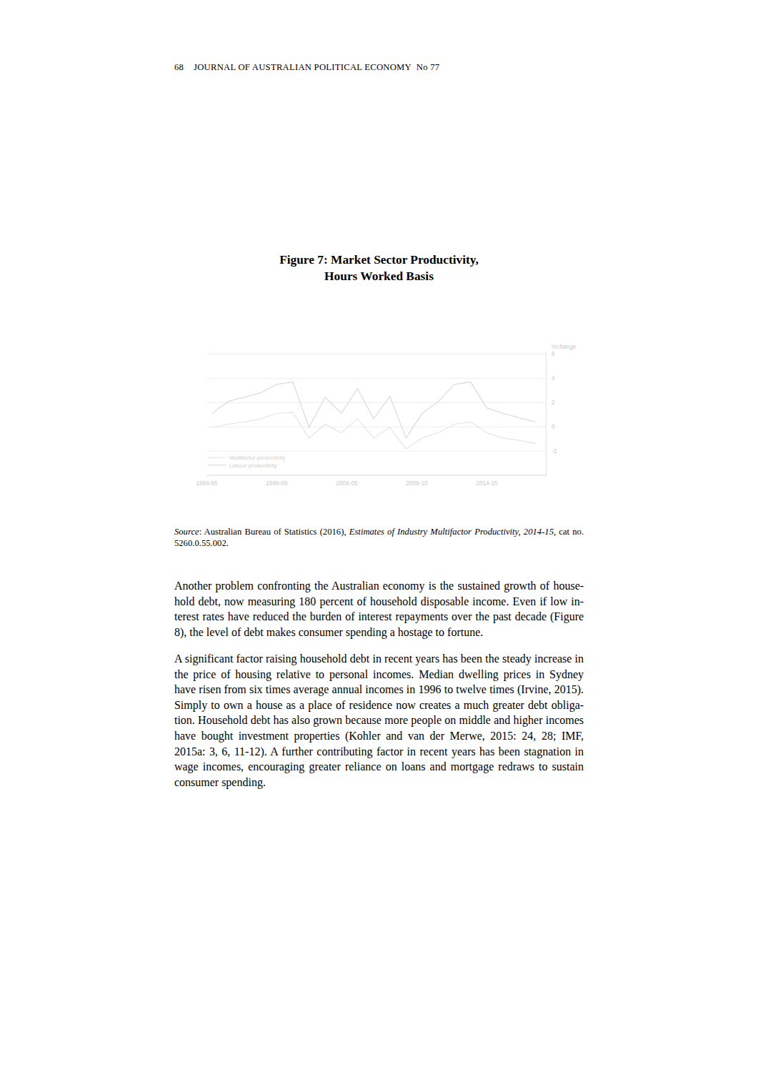68 JOURNAL OF AUSTRALIAN POLITICAL ECONOMY No 77
Figure 7: Market Sector Productivity,
Hours Worked Basis
%change 6 4 2 0 -2 1994-95 1999-00 2004-05 2009-10 2014-15 Multifactor productivity Labour productivity
Source: Australian Bureau of Statistics (2016), Estimates of Industry Multifactor Productivity, 2014-15, cat no. 5260.0.55.002.
Another problem confronting the Australian economy is the sustained growth of household debt, now measuring 180 percent of household disposable income. Even if low interest rates have reduced the burden of interest repayments over the past decade (Figure 8), the level of debt makes consumer spending a hostage to fortune.
A significant factor raising household debt in recent years has been the steady increase in the price of housing relative to personal incomes. Median dwelling prices in Sydney have risen from six times average annual incomes in 1996 to twelve times (Irvine, 2015). Simply to own a house as a place of residence now creates a much greater debt obligation. Household debt has also grown because more people on middle and higher incomes have bought investment properties (Kohler and van der Merwe, 2015: 24, 28; IMF, 2015a: 3, 6, 11-12). A further contributing factor in recent years has been stagnation in wage incomes, encouraging greater reliance on loans and mortgage redraws to sustain consumer spending.